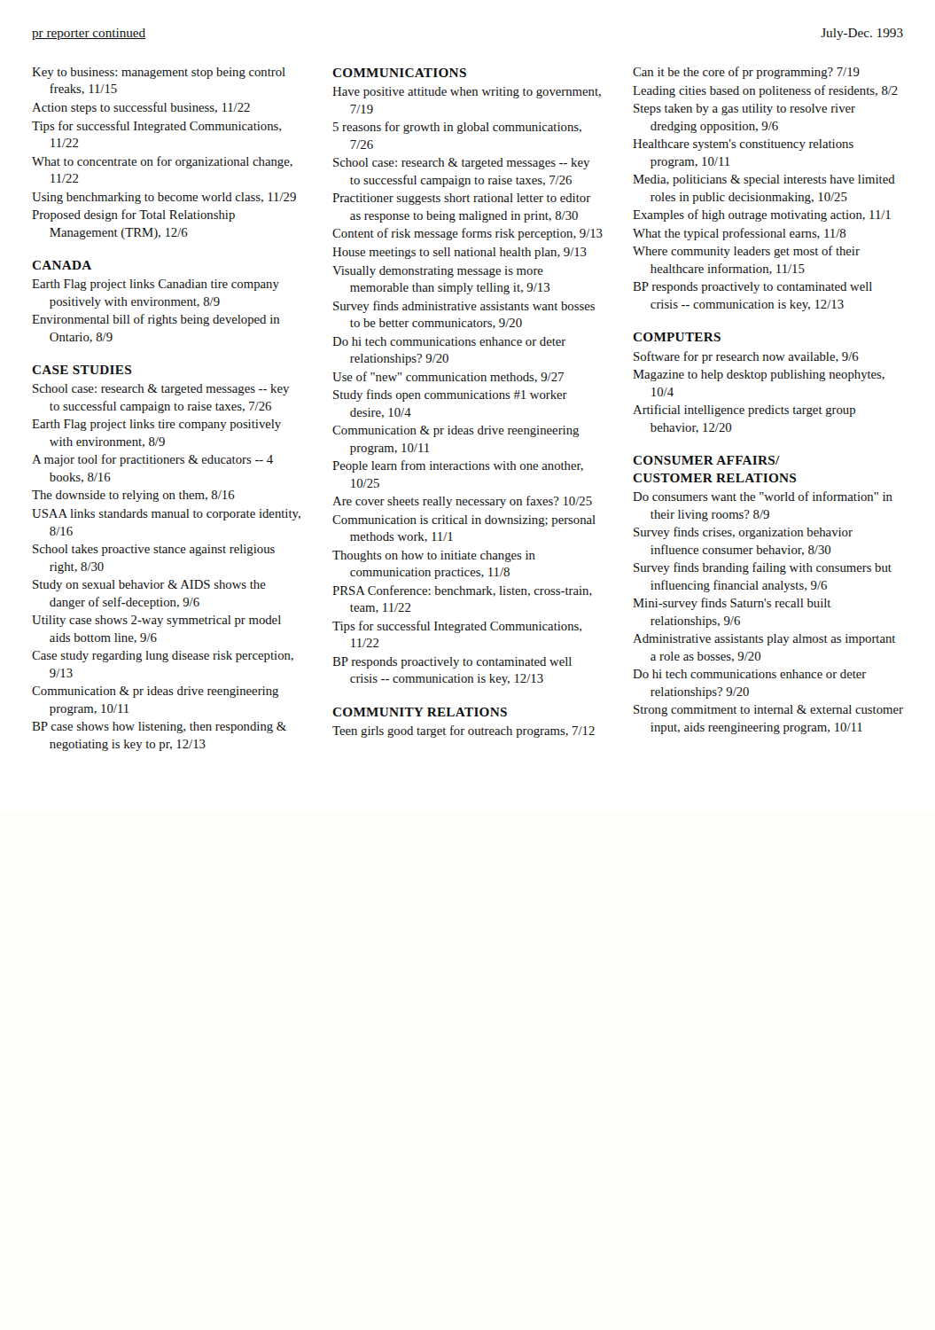pr reporter continued July-Dec. 1993
Key to business: management stop being control freaks, 11/15
Action steps to successful business, 11/22
Tips for successful Integrated Communications, 11/22
What to concentrate on for organizational change, 11/22
Using benchmarking to become world class, 11/29
Proposed design for Total Relationship Management (TRM), 12/6
CANADA
Earth Flag project links Canadian tire company positively with environment, 8/9
Environmental bill of rights being developed in Ontario, 8/9
CASE STUDIES
School case: research & targeted messages -- key to successful campaign to raise taxes, 7/26
Earth Flag project links tire company positively with environment, 8/9
A major tool for practitioners & educators -- 4 books, 8/16
The downside to relying on them, 8/16
USAA links standards manual to corporate identity, 8/16
School takes proactive stance against religious right, 8/30
Study on sexual behavior & AIDS shows the danger of self-deception, 9/6
Utility case shows 2-way symmetrical pr model aids bottom line, 9/6
Case study regarding lung disease risk perception, 9/13
Communication & pr ideas drive reengineering program, 10/11
BP case shows how listening, then responding & negotiating is key to pr, 12/13
COMMUNICATIONS
Have positive attitude when writing to government, 7/19
5 reasons for growth in global communications, 7/26
School case: research & targeted messages -- key to successful campaign to raise taxes, 7/26
Practitioner suggests short rational letter to editor as response to being maligned in print, 8/30
Content of risk message forms risk perception, 9/13
House meetings to sell national health plan, 9/13
Visually demonstrating message is more memorable than simply telling it, 9/13
Survey finds administrative assistants want bosses to be better communicators, 9/20
Do hi tech communications enhance or deter relationships? 9/20
Use of "new" communication methods, 9/27
Study finds open communications #1 worker desire, 10/4
Communication & pr ideas drive reengineering program, 10/11
People learn from interactions with one another, 10/25
Are cover sheets really necessary on faxes? 10/25
Communication is critical in downsizing; personal methods work, 11/1
Thoughts on how to initiate changes in communication practices, 11/8
PRSA Conference: benchmark, listen, cross-train, team, 11/22
Tips for successful Integrated Communications, 11/22
BP responds proactively to contaminated well crisis -- communication is key, 12/13
COMMUNITY RELATIONS
Teen girls good target for outreach programs, 7/12
Can it be the core of pr programming? 7/19
Leading cities based on politeness of residents, 8/2
Steps taken by a gas utility to resolve river dredging opposition, 9/6
Healthcare system's constituency relations program, 10/11
Media, politicians & special interests have limited roles in public decisionmaking, 10/25
Examples of high outrage motivating action, 11/1
What the typical professional earns, 11/8
Where community leaders get most of their healthcare information, 11/15
BP responds proactively to contaminated well crisis -- communication is key, 12/13
COMPUTERS
Software for pr research now available, 9/6
Magazine to help desktop publishing neophytes, 10/4
Artificial intelligence predicts target group behavior, 12/20
CONSUMER AFFAIRS/
CUSTOMER RELATIONS
Do consumers want the "world of information" in their living rooms? 8/9
Survey finds crises, organization behavior influence consumer behavior, 8/30
Survey finds branding failing with consumers but influencing financial analysts, 9/6
Mini-survey finds Saturn's recall built relationships, 9/6
Administrative assistants play almost as important a role as bosses, 9/20
Do hi tech communications enhance or deter relationships? 9/20
Strong commitment to internal & external customer input, aids reengineering program, 10/11